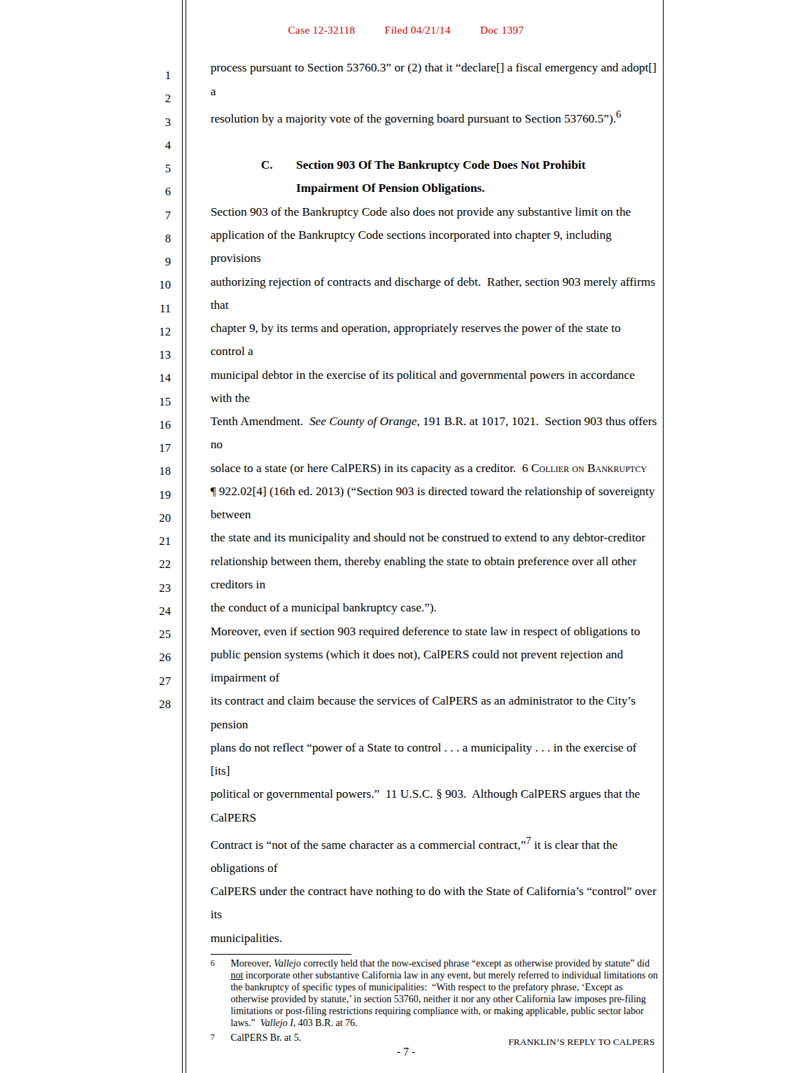Case 12-32118 Filed 04/21/14 Doc 1397
1
2
3
4
5
6
7
8
9
10
11
12
13
14
15
16
17
18
19
20
21
22
23
24
25
26
27
28
process pursuant to Section 53760.3” or (2) that it “declare[] a fiscal emergency and adopt[] a
resolution by a majority vote of the governing board pursuant to Section 53760.5”).6
C.
Section 903 Of The Bankruptcy Code Does Not Prohibit
Impairment Of Pension Obligations.
Section 903 of the Bankruptcy Code also does not provide any substantive limit on the
application of the Bankruptcy Code sections incorporated into chapter 9, including provisions
authorizing rejection of contracts and discharge of debt. Rather, section 903 merely affirms that
chapter 9, by its terms and operation, appropriately reserves the power of the state to control a
municipal debtor in the exercise of its political and governmental powers in accordance with the
Tenth Amendment. See County of Orange, 191 B.R. at 1017, 1021. Section 903 thus offers no
solace to a state (or here CalPERS) in its capacity as a creditor. 6 Collier on Bankruptcy
¶ 922.02[4] (16th ed. 2013) (“Section 903 is directed toward the relationship of sovereignty between
the state and its municipality and should not be construed to extend to any debtor-creditor
relationship between them, thereby enabling the state to obtain preference over all other creditors in
the conduct of a municipal bankruptcy case.”).
Moreover, even if section 903 required deference to state law in respect of obligations to
public pension systems (which it does not), CalPERS could not prevent rejection and impairment of
its contract and claim because the services of CalPERS as an administrator to the City’s pension
plans do not reflect “power of a State to control . . . a municipality . . . in the exercise of [its]
political or governmental powers.” 11 U.S.C. § 903. Although CalPERS argues that the CalPERS
Contract is “not of the same character as a commercial contract,”7 it is clear that the obligations of
CalPERS under the contract have nothing to do with the State of California’s “control” over its
municipalities.
6
Moreover, Vallejo correctly held that the now-excised phrase “except as otherwise provided by statute” did not incorporate other substantive California law in any event, but merely referred to individual limitations on the bankruptcy of specific types of municipalities: “With respect to the prefatory phrase, ‘Except as otherwise provided by statute,’ in section 53760, neither it nor any other California law imposes pre-filing limitations or post-filing restrictions requiring compliance with, or making applicable, public sector labor laws.” Vallejo I, 403 B.R. at 76.
7
CalPERS Br. at 5.
- 7 -
FRANKLIN’S REPLY TO CALPERS